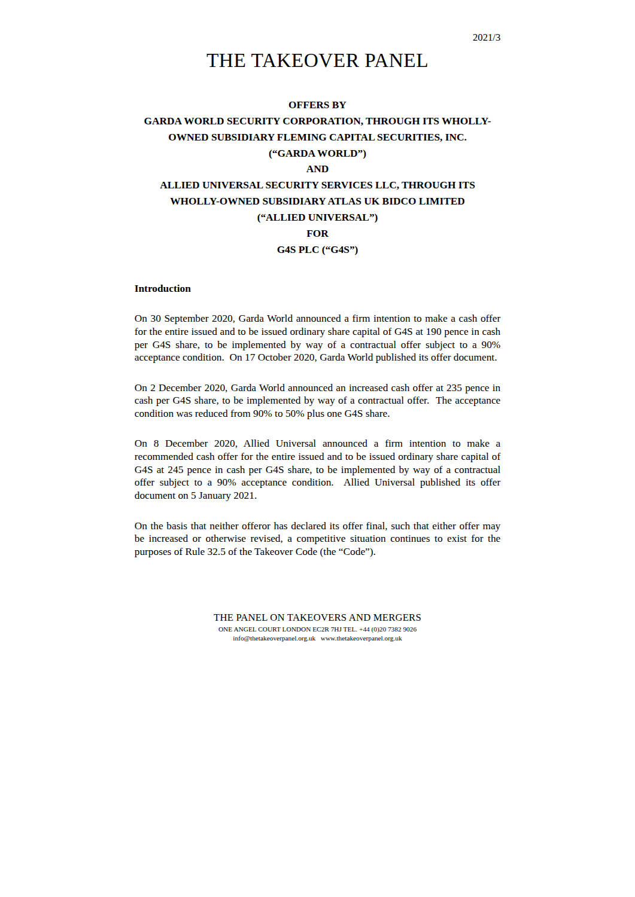2021/3
THE TAKEOVER PANEL
OFFERS BY GARDA WORLD SECURITY CORPORATION, THROUGH ITS WHOLLY- OWNED SUBSIDIARY FLEMING CAPITAL SECURITIES, INC. (“GARDA WORLD”) AND ALLIED UNIVERSAL SECURITY SERVICES LLC, THROUGH ITS WHOLLY-OWNED SUBSIDIARY ATLAS UK BIDCO LIMITED (“ALLIED UNIVERSAL”) FOR G4S PLC (“G4S”)
Introduction
On 30 September 2020, Garda World announced a firm intention to make a cash offer for the entire issued and to be issued ordinary share capital of G4S at 190 pence in cash per G4S share, to be implemented by way of a contractual offer subject to a 90% acceptance condition. On 17 October 2020, Garda World published its offer document.
On 2 December 2020, Garda World announced an increased cash offer at 235 pence in cash per G4S share, to be implemented by way of a contractual offer. The acceptance condition was reduced from 90% to 50% plus one G4S share.
On 8 December 2020, Allied Universal announced a firm intention to make a recommended cash offer for the entire issued and to be issued ordinary share capital of G4S at 245 pence in cash per G4S share, to be implemented by way of a contractual offer subject to a 90% acceptance condition. Allied Universal published its offer document on 5 January 2021.
On the basis that neither offeror has declared its offer final, such that either offer may be increased or otherwise revised, a competitive situation continues to exist for the purposes of Rule 32.5 of the Takeover Code (the “Code”).
THE PANEL ON TAKEOVERS AND MERGERS
ONE ANGEL COURT LONDON EC2R 7HJ TEL. +44 (0)20 7382 9026
info@thetakeoverpanel.org.uk www.thetakeoverpanel.org.uk